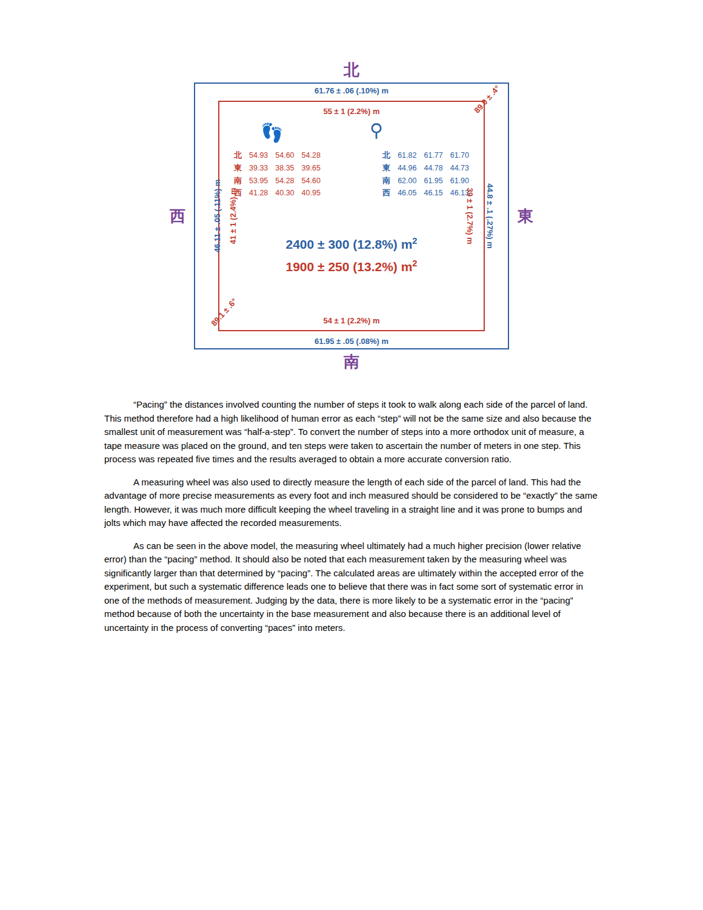北 南 西 東 61.76 ± .06 (.10%) m 61.95 ± .05 (.08%) m 46.11 ± .05 (.11%) m 44.8 ± .1 (.27%) m 55 ± 1 (2.2%) m 54 ± 1 (2.2%) m 41 ± 1 (2.4%) m 39 ± 1 (2.7%) m 89.0 ± .4° 89.1 ± .6° 👣 ⚲
| 北 | 54.93 | 54.60 | 54.28 |
| 東 | 39.33 | 38.35 | 39.65 |
| 南 | 53.95 | 54.28 | 54.60 |
| 西 | 41.28 | 40.30 | 40.95 |
| 北 | 61.82 | 61.77 | 61.70 |
| 東 | 44.96 | 44.78 | 44.73 |
| 南 | 62.00 | 61.95 | 61.90 |
| 西 | 46.05 | 46.15 | 46.13 |
2400 ± 300 (12.8%) m2
1900 ± 250 (13.2%) m2
“Pacing” the distances involved counting the number of steps it took to walk along each side of the parcel of land. This method therefore had a high likelihood of human error as each “step” will not be the same size and also because the smallest unit of measurement was “half-a-step”. To convert the number of steps into a more orthodox unit of measure, a tape measure was placed on the ground, and ten steps were taken to ascertain the number of meters in one step. This process was repeated five times and the results averaged to obtain a more accurate conversion ratio.
A measuring wheel was also used to directly measure the length of each side of the parcel of land. This had the advantage of more precise measurements as every foot and inch measured should be considered to be “exactly” the same length. However, it was much more difficult keeping the wheel traveling in a straight line and it was prone to bumps and jolts which may have affected the recorded measurements.
As can be seen in the above model, the measuring wheel ultimately had a much higher precision (lower relative error) than the “pacing” method. It should also be noted that each measurement taken by the measuring wheel was significantly larger than that determined by “pacing”. The calculated areas are ultimately within the accepted error of the experiment, but such a systematic difference leads one to believe that there was in fact some sort of systematic error in one of the methods of measurement. Judging by the data, there is more likely to be a systematic error in the “pacing” method because of both the uncertainty in the base measurement and also because there is an additional level of uncertainty in the process of converting “paces” into meters.